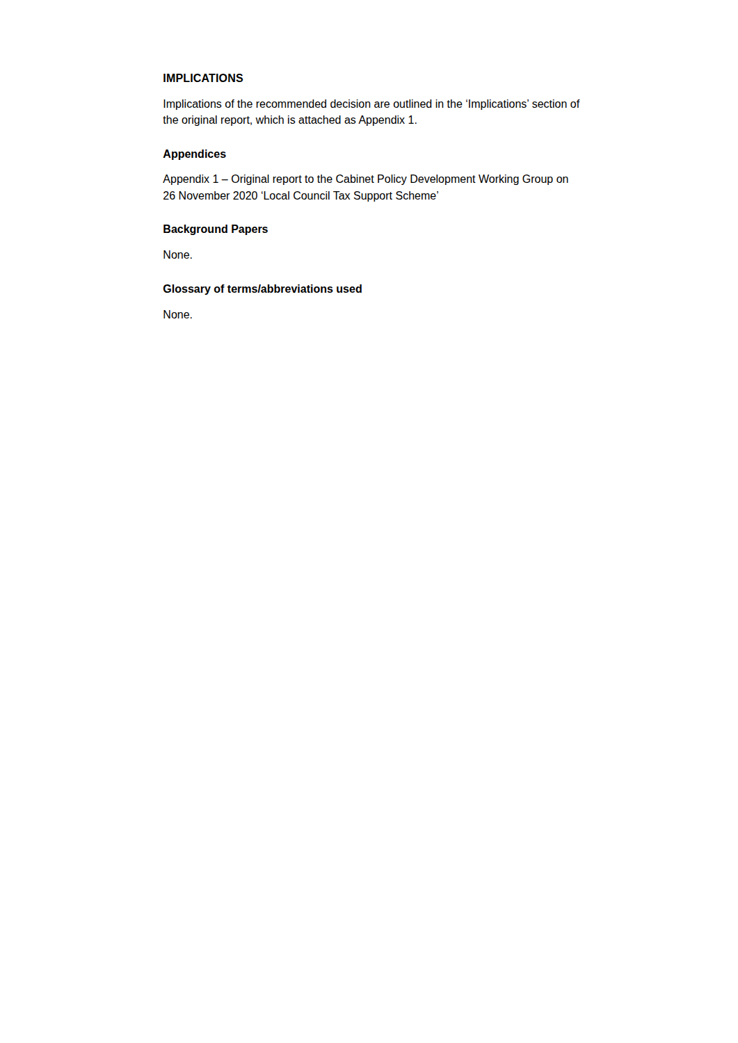IMPLICATIONS
Implications of the recommended decision are outlined in the ‘Implications’ section of the original report, which is attached as Appendix 1.
Appendices
Appendix 1 – Original report to the Cabinet Policy Development Working Group on 26 November 2020 ‘Local Council Tax Support Scheme’
Background Papers
None.
Glossary of terms/abbreviations used
None.